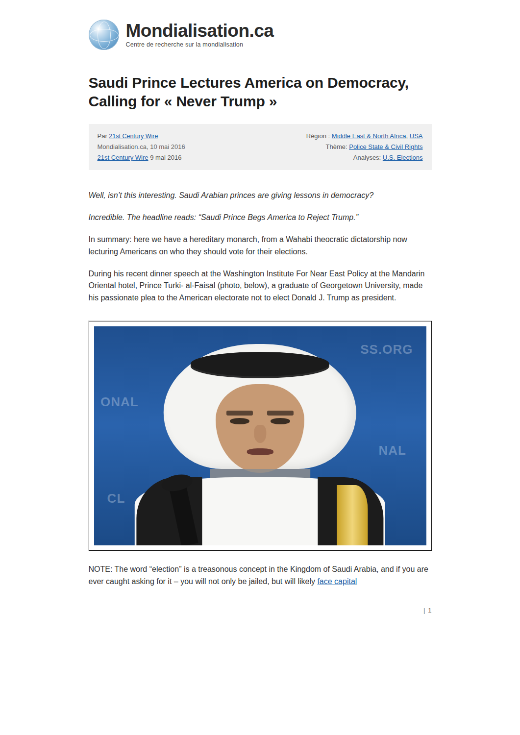Mondialisation.ca
Centre de recherche sur la mondialisation
Saudi Prince Lectures America on Democracy, Calling for « Never Trump »
Par 21st Century Wire
Mondialisation.ca, 10 mai 2016
21st Century Wire 9 mai 2016
Région : Middle East & North Africa, USA Thème: Police State & Civil Rights Analyses: U.S. Elections
Well, isn’t this interesting. Saudi Arabian princes are giving lessons in democracy?
Incredible. The headline reads: “Saudi Prince Begs America to Reject Trump.”
In summary: here we have a hereditary monarch, from a Wahabi theocratic dictatorship now lecturing Americans on who they should vote for their elections.
During his recent dinner speech at the Washington Institute For Near East Policy at the Mandarin Oriental hotel, Prince Turki- al-Faisal (photo, below), a graduate of Georgetown University, made his passionate plea to the American electorate not to elect Donald J. Trump as president.
SS.ORG ONAL NAL CL
NOTE: The word “election” is a treasonous concept in the Kingdom of Saudi Arabia, and if you are ever caught asking for it – you will not only be jailed, but will likely face capital
|1